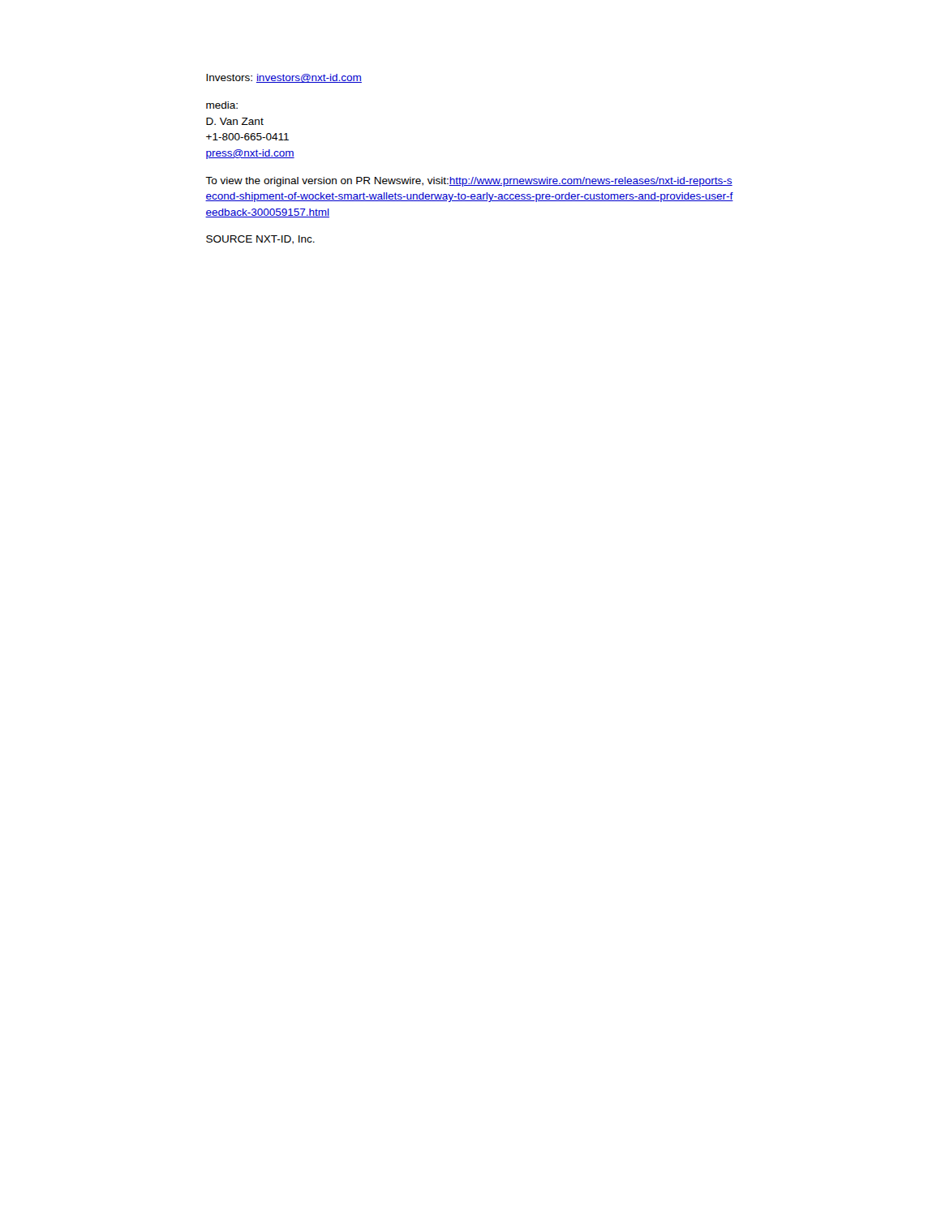Investors: investors@nxt-id.com
media: D. Van Zant +1-800-665-0411 press@nxt-id.com
To view the original version on PR Newswire, visit:http://www.prnewswire.com/news-releases/nxt-id-reports-second-shipment-of-wocket-smart-wallets-underway-to-early-access-pre-order-customers-and-provides-user-feedback-300059157.html
SOURCE NXT-ID, Inc.